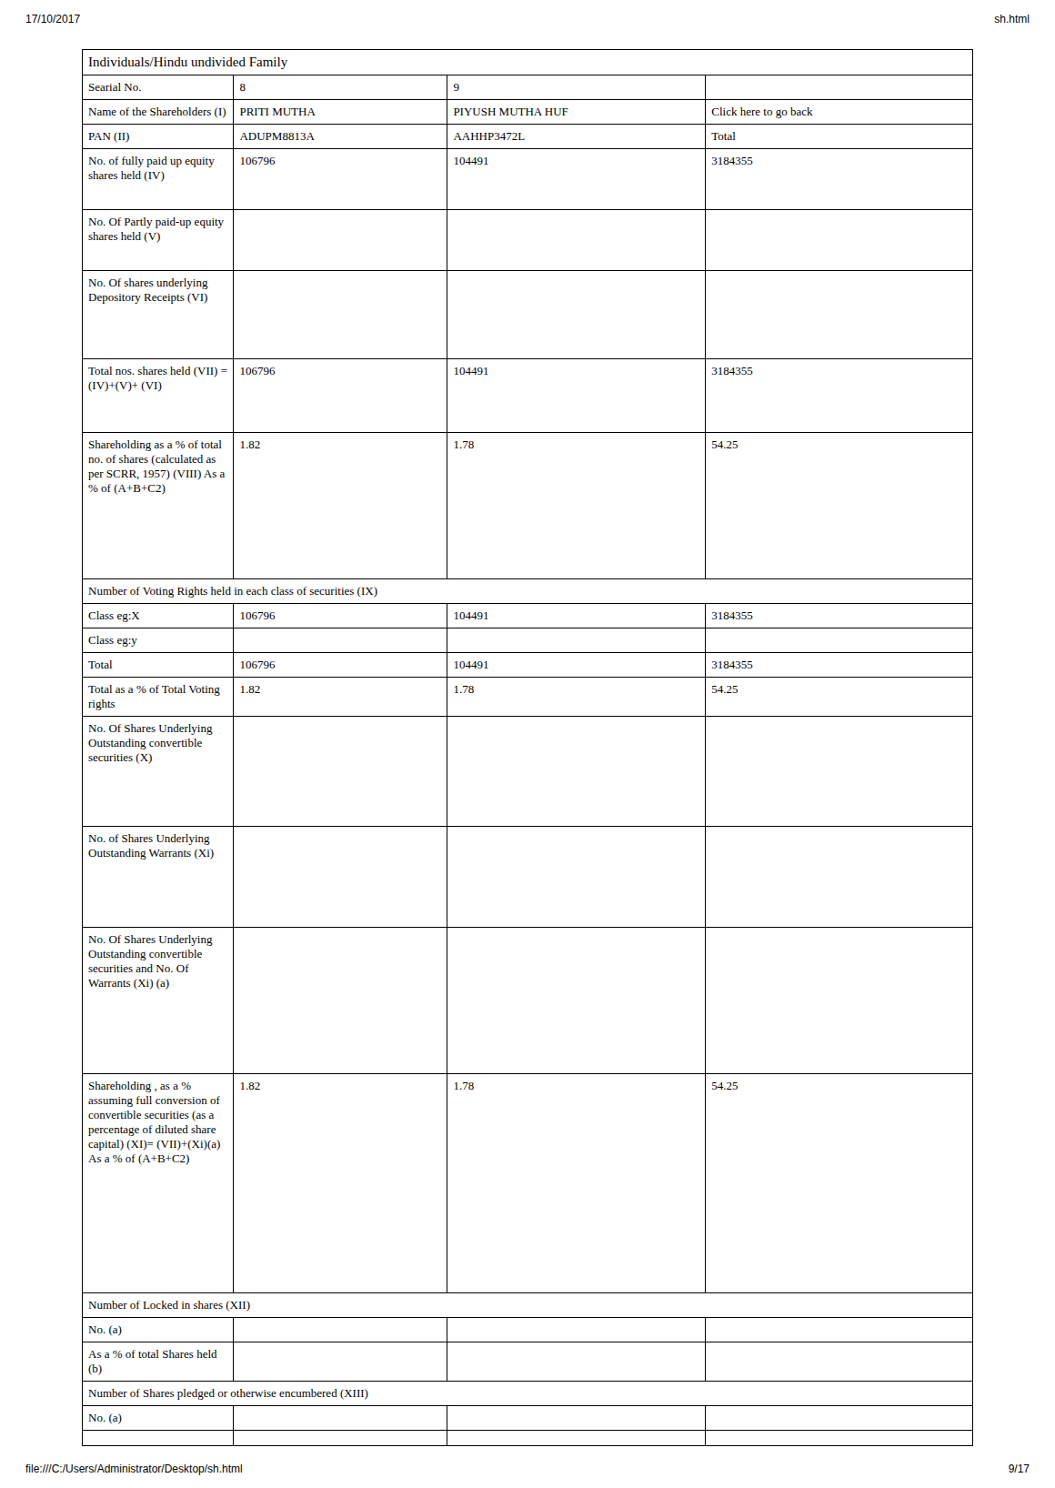17/10/2017 sh.html
| Individuals/Hindu undivided Family |
| Searial No. | 8 | 9 | |
| Name of the Shareholders (I) | PRITI MUTHA | PIYUSH MUTHA HUF | Click here to go back |
| PAN (II) | ADUPM8813A | AAHHP3472L | Total |
| No. of fully paid up equity shares held (IV) | 106796 | 104491 | 3184355 |
| No. Of Partly paid-up equity shares held (V) | | | |
| No. Of shares underlying Depository Receipts (VI) | | | |
| Total nos. shares held (VII) = (IV)+(V)+ (VI) | 106796 | 104491 | 3184355 |
| Shareholding as a % of total no. of shares (calculated as per SCRR, 1957) (VIII) As a % of (A+B+C2) | 1.82 | 1.78 | 54.25 |
| Number of Voting Rights held in each class of securities (IX) |
| Class eg:X | 106796 | 104491 | 3184355 |
| Class eg:y | | | |
| Total | 106796 | 104491 | 3184355 |
| Total as a % of Total Voting rights | 1.82 | 1.78 | 54.25 |
| No. Of Shares Underlying Outstanding convertible securities (X) | | | |
| No. of Shares Underlying Outstanding Warrants (Xi) | | | |
| No. Of Shares Underlying Outstanding convertible securities and No. Of Warrants (Xi) (a) | | | |
| Shareholding , as a % assuming full conversion of convertible securities (as a percentage of diluted share capital) (XI)= (VII)+(Xi)(a) As a % of (A+B+C2) | 1.82 | 1.78 | 54.25 |
| Number of Locked in shares (XII) |
| No. (a) | | | |
| As a % of total Shares held (b) | | | |
| Number of Shares pledged or otherwise encumbered (XIII) |
| No. (a) | | | |
file:///C:/Users/Administrator/Desktop/sh.html 9/17